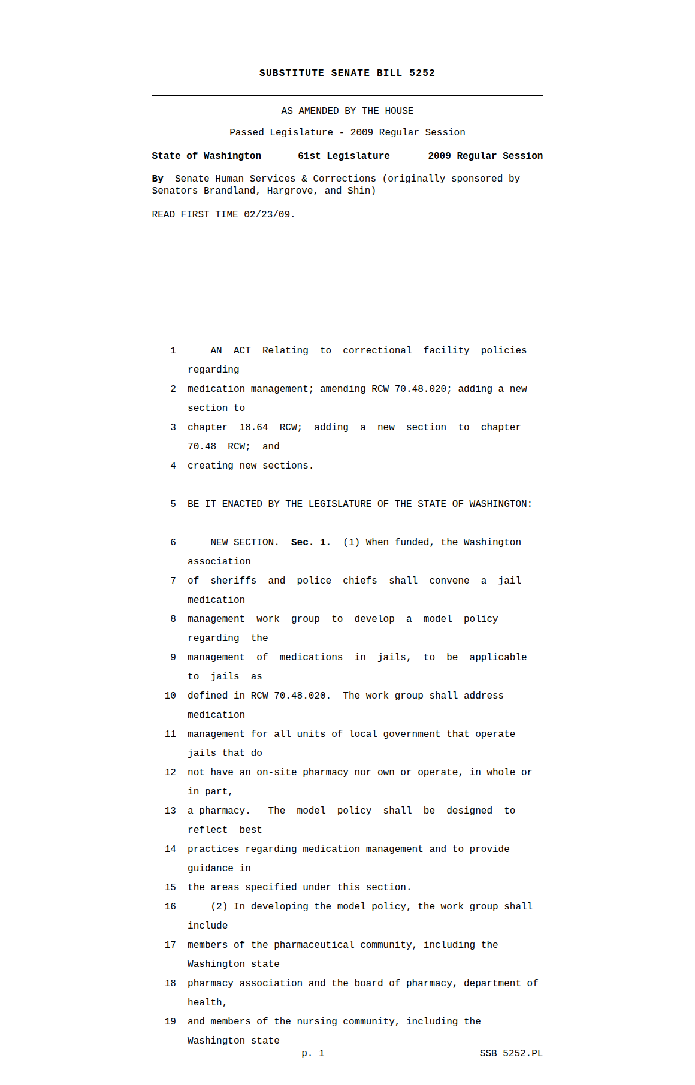SUBSTITUTE SENATE BILL 5252
AS AMENDED BY THE HOUSE
Passed Legislature - 2009 Regular Session
| State of Washington | 61st Legislature | 2009 Regular Session |
By Senate Human Services & Corrections (originally sponsored by Senators Brandland, Hargrove, and Shin)
READ FIRST TIME 02/23/09.
AN ACT Relating to correctional facility policies regarding
medication management; amending RCW 70.48.020; adding a new section to
chapter 18.64 RCW; adding a new section to chapter 70.48 RCW; and
creating new sections.
BE IT ENACTED BY THE LEGISLATURE OF THE STATE OF WASHINGTON:
NEW SECTION. Sec. 1. (1) When funded, the Washington association
of sheriffs and police chiefs shall convene a jail medication
management work group to develop a model policy regarding the
management of medications in jails, to be applicable to jails as
defined in RCW 70.48.020. The work group shall address medication
management for all units of local government that operate jails that do
not have an on-site pharmacy nor own or operate, in whole or in part,
a pharmacy. The model policy shall be designed to reflect best
practices regarding medication management and to provide guidance in
the areas specified under this section.
(2) In developing the model policy, the work group shall include
members of the pharmaceutical community, including the Washington state
pharmacy association and the board of pharmacy, department of health,
and members of the nursing community, including the Washington state
p. 1 SSB 5252.PL